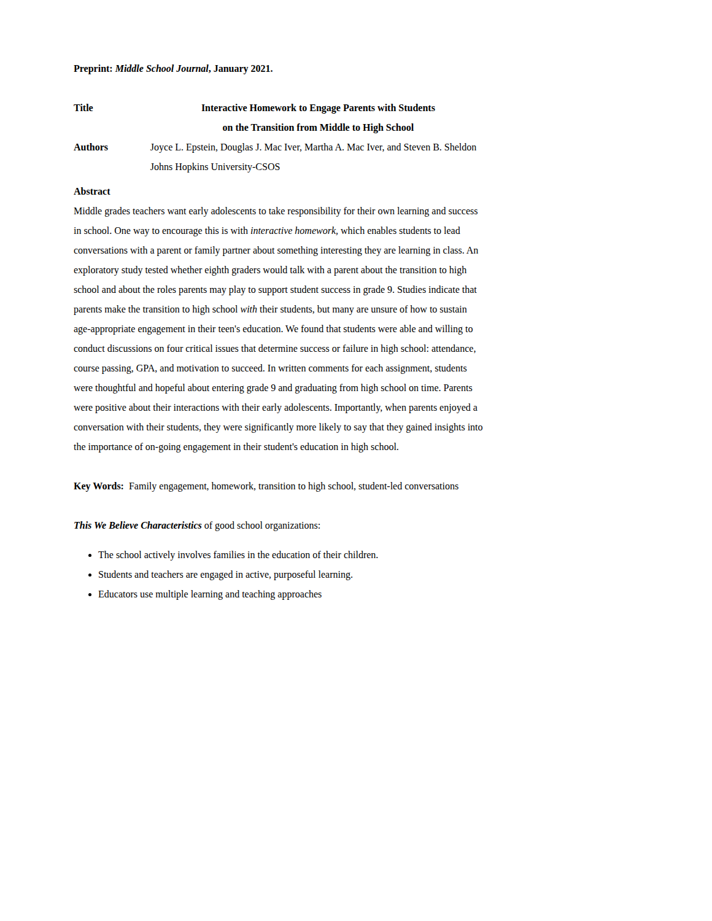Preprint: Middle School Journal, January 2021.
| Title | Interactive Homework to Engage Parents with Students on the Transition from Middle to High School |
| Authors | Joyce L. Epstein, Douglas J. Mac Iver, Martha A. Mac Iver, and Steven B. Sheldon Johns Hopkins University-CSOS |
Abstract
Middle grades teachers want early adolescents to take responsibility for their own learning and success in school. One way to encourage this is with interactive homework, which enables students to lead conversations with a parent or family partner about something interesting they are learning in class. An exploratory study tested whether eighth graders would talk with a parent about the transition to high school and about the roles parents may play to support student success in grade 9. Studies indicate that parents make the transition to high school with their students, but many are unsure of how to sustain age-appropriate engagement in their teen's education. We found that students were able and willing to conduct discussions on four critical issues that determine success or failure in high school: attendance, course passing, GPA, and motivation to succeed. In written comments for each assignment, students were thoughtful and hopeful about entering grade 9 and graduating from high school on time. Parents were positive about their interactions with their early adolescents. Importantly, when parents enjoyed a conversation with their students, they were significantly more likely to say that they gained insights into the importance of on-going engagement in their student's education in high school.
Key Words: Family engagement, homework, transition to high school, student-led conversations
This We Believe Characteristics of good school organizations:
The school actively involves families in the education of their children.
Students and teachers are engaged in active, purposeful learning.
Educators use multiple learning and teaching approaches